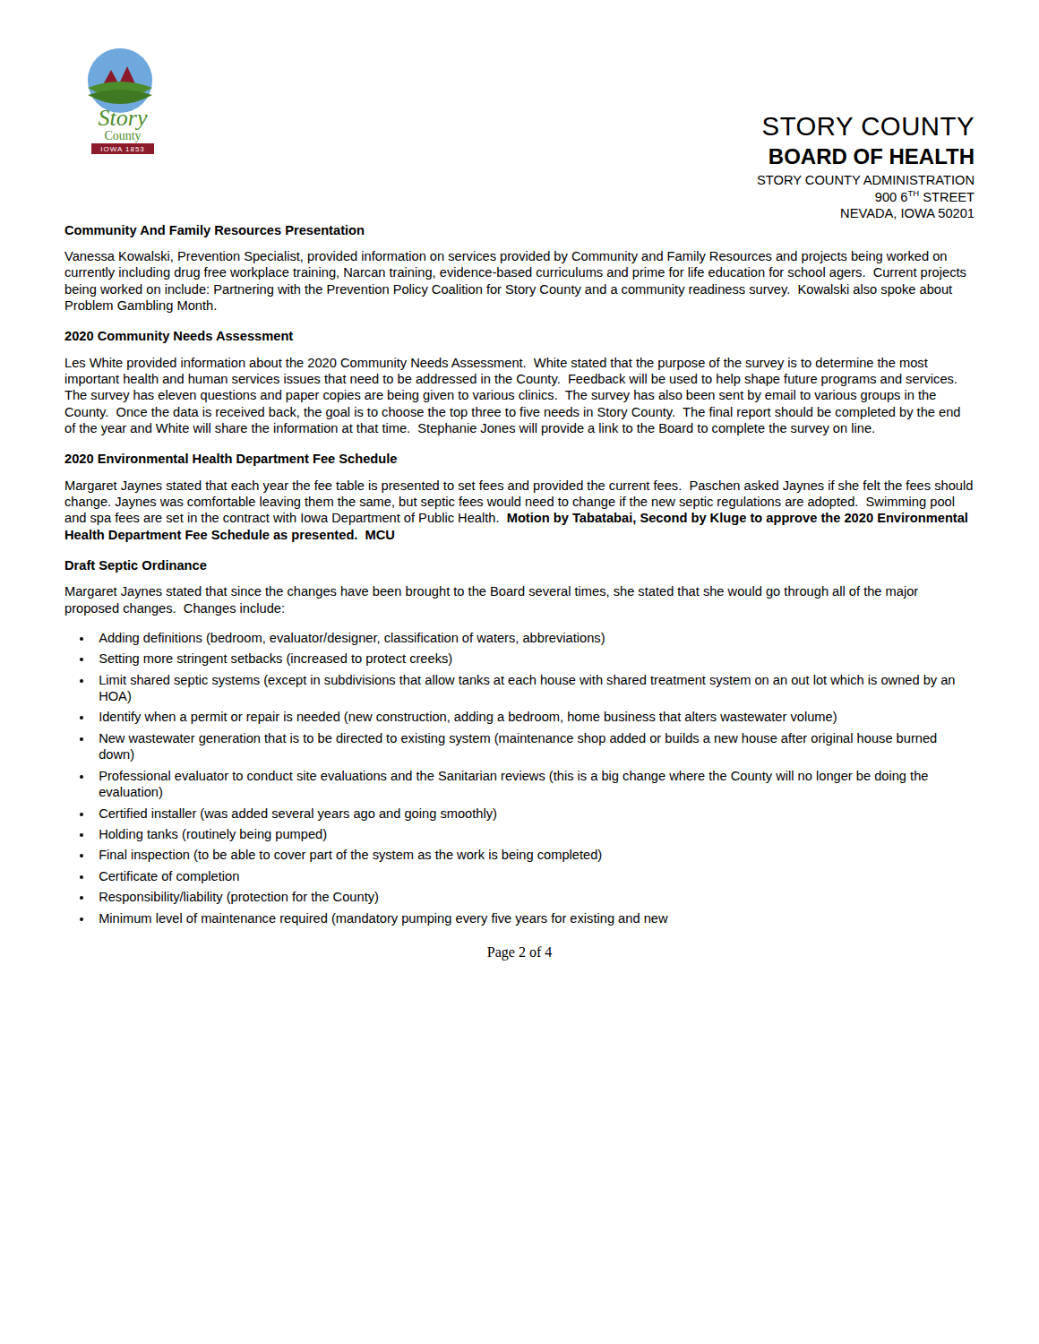Story County IOWA 1853
STORY COUNTY
BOARD OF HEALTH
STORY COUNTY ADMINISTRATION
900 6TH STREET
NEVADA, IOWA 50201
Community And Family Resources Presentation
Vanessa Kowalski, Prevention Specialist, provided information on services provided by Community and Family Resources and projects being worked on currently including drug free workplace training, Narcan training, evidence-based curriculums and prime for life education for school agers. Current projects being worked on include: Partnering with the Prevention Policy Coalition for Story County and a community readiness survey. Kowalski also spoke about Problem Gambling Month.
2020 Community Needs Assessment
Les White provided information about the 2020 Community Needs Assessment. White stated that the purpose of the survey is to determine the most important health and human services issues that need to be addressed in the County. Feedback will be used to help shape future programs and services. The survey has eleven questions and paper copies are being given to various clinics. The survey has also been sent by email to various groups in the County. Once the data is received back, the goal is to choose the top three to five needs in Story County. The final report should be completed by the end of the year and White will share the information at that time. Stephanie Jones will provide a link to the Board to complete the survey on line.
2020 Environmental Health Department Fee Schedule
Margaret Jaynes stated that each year the fee table is presented to set fees and provided the current fees. Paschen asked Jaynes if she felt the fees should change. Jaynes was comfortable leaving them the same, but septic fees would need to change if the new septic regulations are adopted. Swimming pool and spa fees are set in the contract with Iowa Department of Public Health. Motion by Tabatabai, Second by Kluge to approve the 2020 Environmental Health Department Fee Schedule as presented. MCU
Draft Septic Ordinance
Margaret Jaynes stated that since the changes have been brought to the Board several times, she stated that she would go through all of the major proposed changes. Changes include:
Adding definitions (bedroom, evaluator/designer, classification of waters, abbreviations)
Setting more stringent setbacks (increased to protect creeks)
Limit shared septic systems (except in subdivisions that allow tanks at each house with shared treatment system on an out lot which is owned by an HOA)
Identify when a permit or repair is needed (new construction, adding a bedroom, home business that alters wastewater volume)
New wastewater generation that is to be directed to existing system (maintenance shop added or builds a new house after original house burned down)
Professional evaluator to conduct site evaluations and the Sanitarian reviews (this is a big change where the County will no longer be doing the evaluation)
Certified installer (was added several years ago and going smoothly)
Holding tanks (routinely being pumped)
Final inspection (to be able to cover part of the system as the work is being completed)
Certificate of completion
Responsibility/liability (protection for the County)
Minimum level of maintenance required (mandatory pumping every five years for existing and new
Page 2 of 4